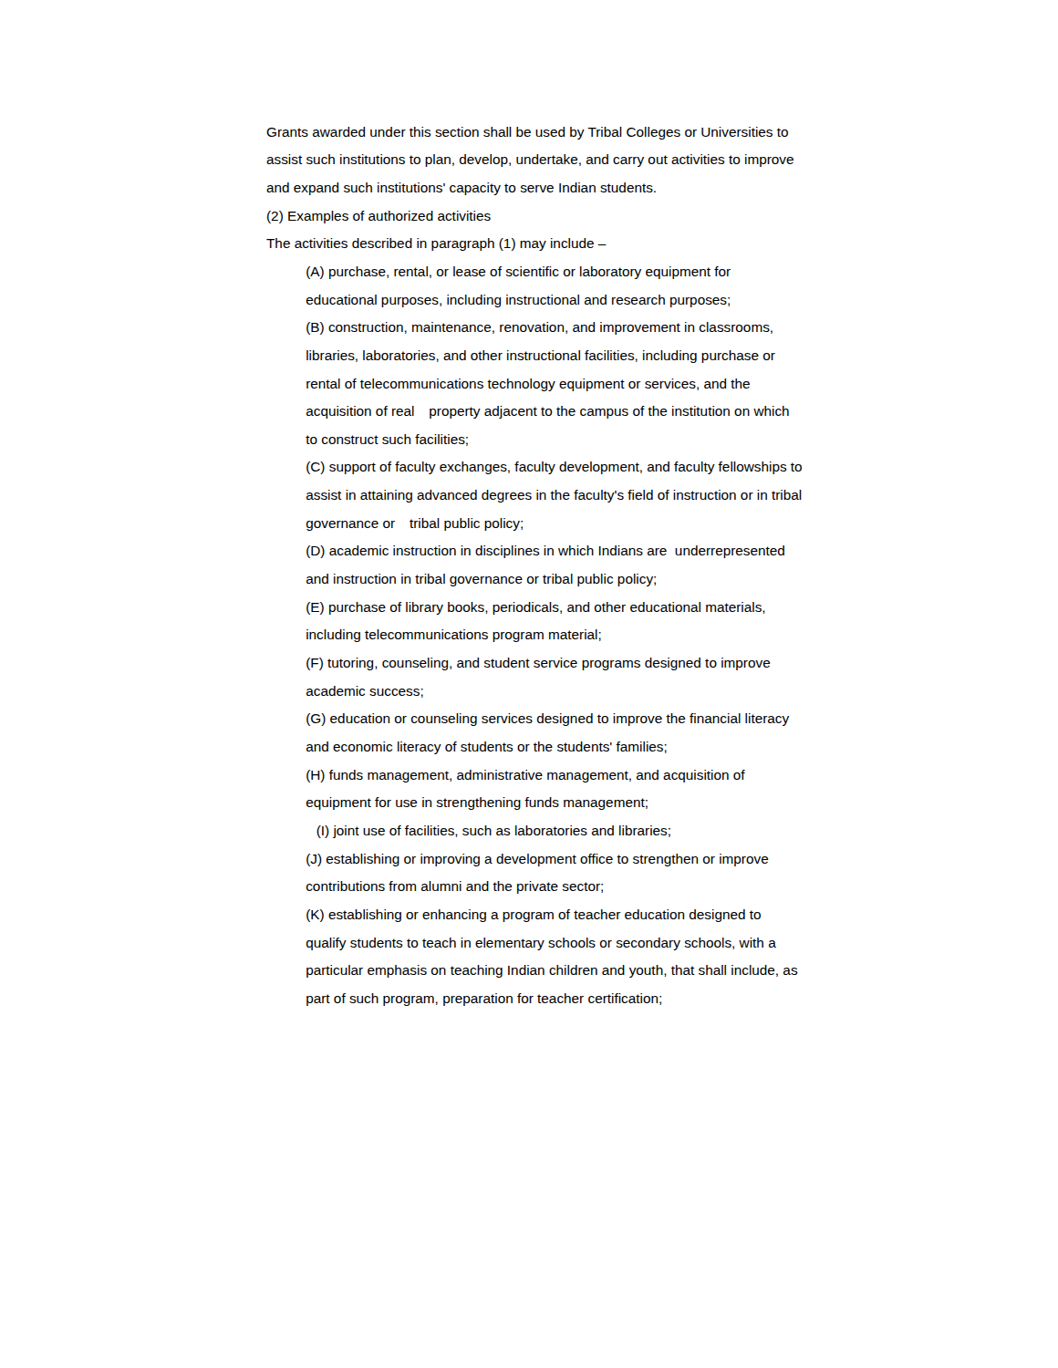Grants awarded under this section shall be used by Tribal Colleges or Universities to assist such institutions to plan, develop, undertake, and carry out activities to improve and expand such institutions' capacity to serve Indian students.
(2) Examples of authorized activities
The activities described in paragraph (1) may include –
(A) purchase, rental, or lease of scientific or laboratory equipment for educational purposes, including instructional and research purposes;
(B) construction, maintenance, renovation, and improvement in classrooms, libraries, laboratories, and other instructional facilities, including purchase or rental of telecommunications technology equipment or services, and the acquisition of real property adjacent to the campus of the institution on which to construct such facilities;
(C) support of faculty exchanges, faculty development, and faculty fellowships to assist in attaining advanced degrees in the faculty's field of instruction or in tribal governance or tribal public policy;
(D) academic instruction in disciplines in which Indians are underrepresented and instruction in tribal governance or tribal public policy;
(E) purchase of library books, periodicals, and other educational materials, including telecommunications program material;
(F) tutoring, counseling, and student service programs designed to improve academic success;
(G) education or counseling services designed to improve the financial literacy and economic literacy of students or the students' families;
(H) funds management, administrative management, and acquisition of equipment for use in strengthening funds management;
(I) joint use of facilities, such as laboratories and libraries;
(J) establishing or improving a development office to strengthen or improve contributions from alumni and the private sector;
(K) establishing or enhancing a program of teacher education designed to qualify students to teach in elementary schools or secondary schools, with a particular emphasis on teaching Indian children and youth, that shall include, as part of such program, preparation for teacher certification;